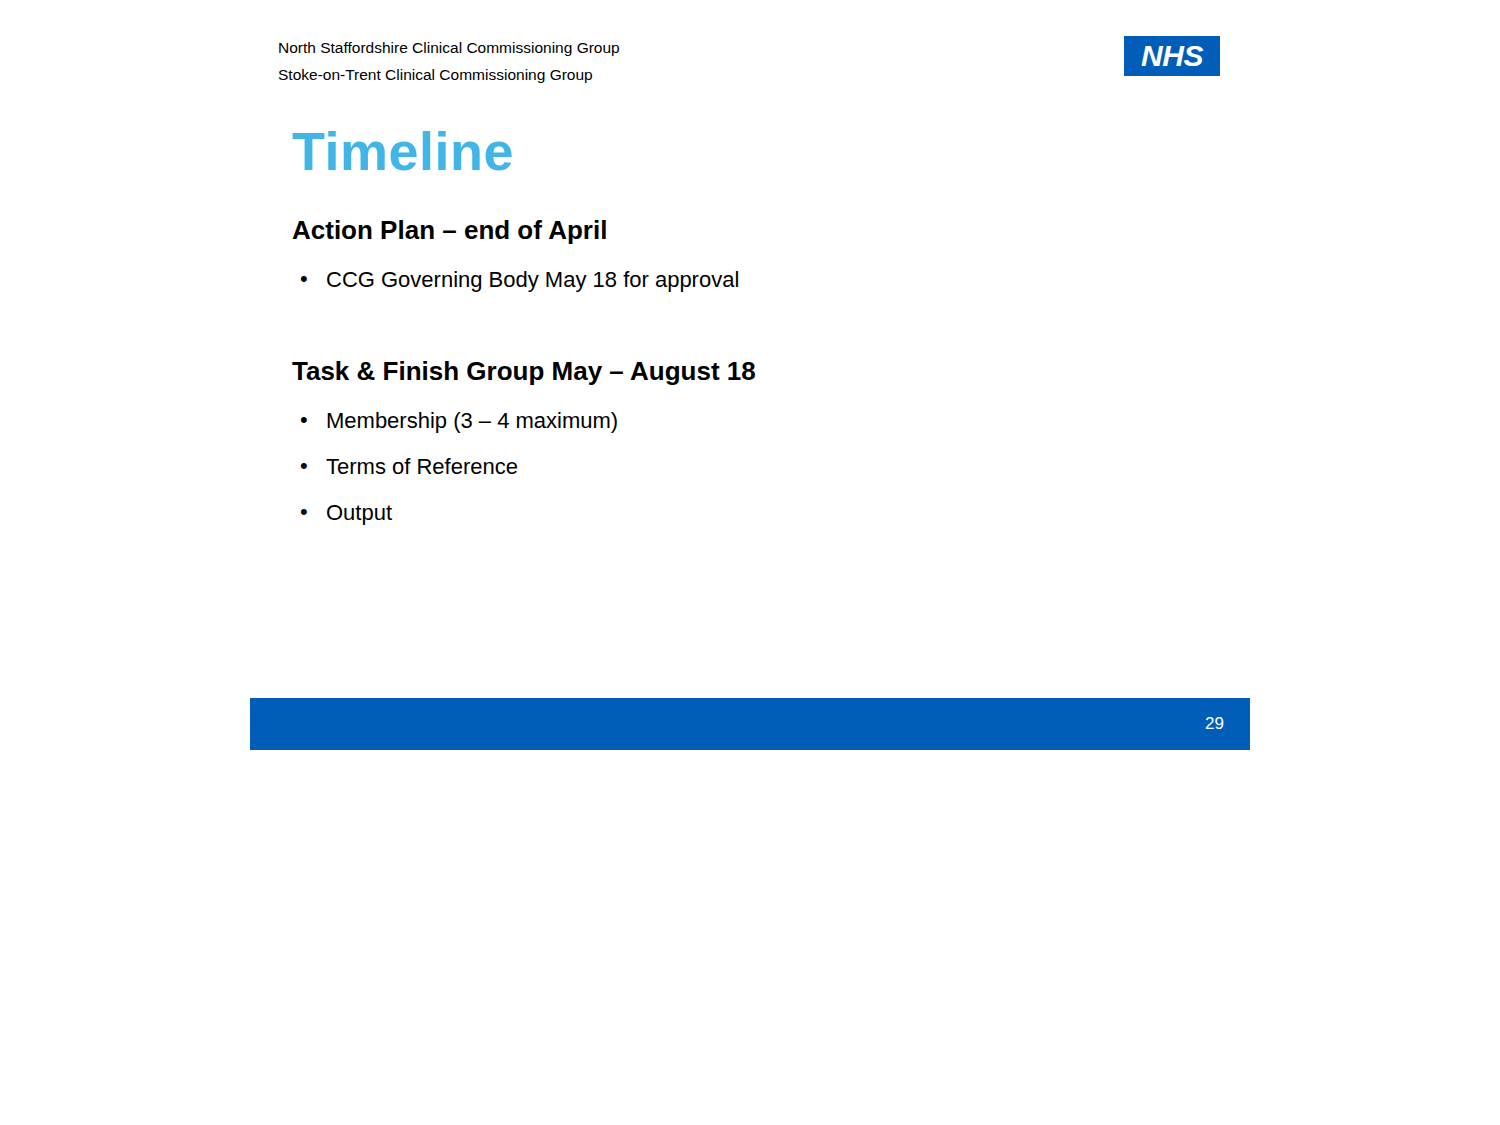North Staffordshire Clinical Commissioning Group
Stoke-on-Trent Clinical Commissioning Group
NHS
Timeline
Action Plan – end of April
CCG Governing Body May 18 for approval
Task & Finish Group May – August 18
Membership (3 – 4 maximum)
Terms of Reference
Output
29